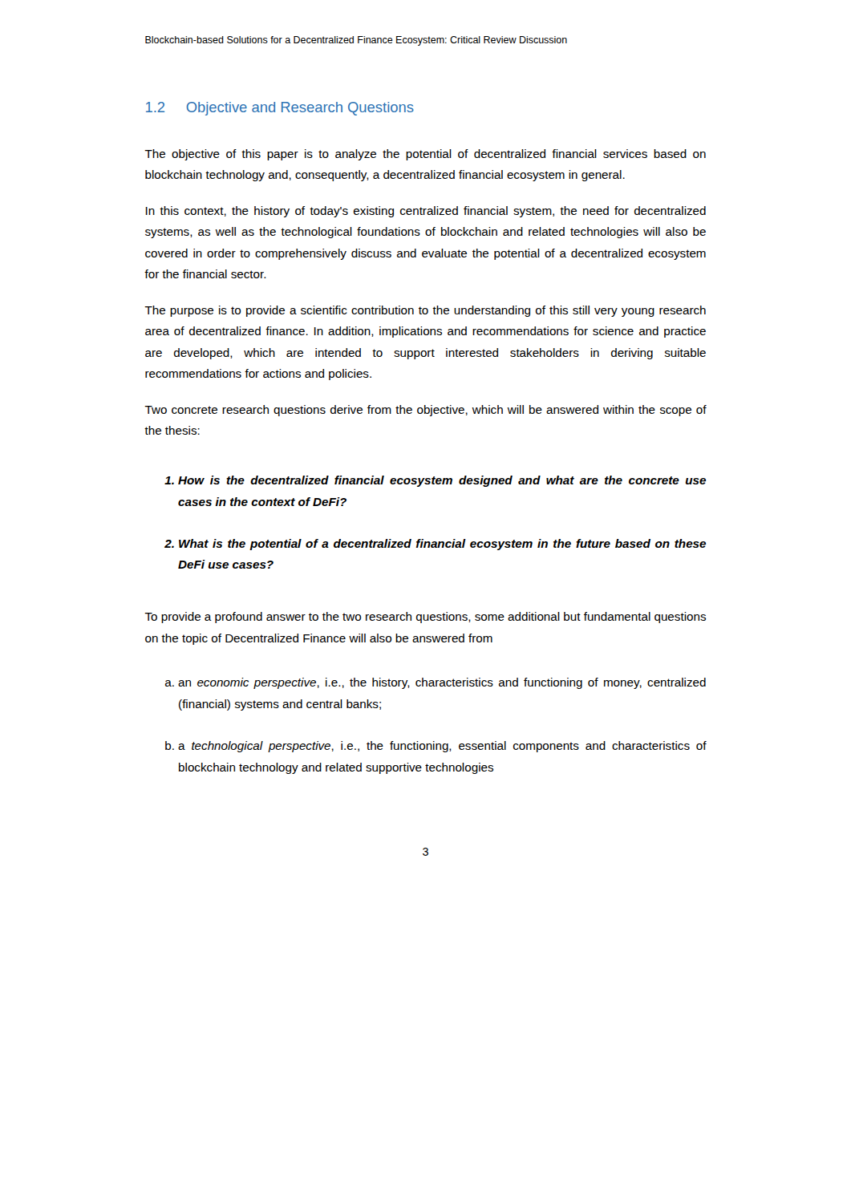Blockchain-based Solutions for a Decentralized Finance Ecosystem: Critical Review Discussion
1.2 Objective and Research Questions
The objective of this paper is to analyze the potential of decentralized financial services based on blockchain technology and, consequently, a decentralized financial ecosystem in general.
In this context, the history of today's existing centralized financial system, the need for decentralized systems, as well as the technological foundations of blockchain and related technologies will also be covered in order to comprehensively discuss and evaluate the potential of a decentralized ecosystem for the financial sector.
The purpose is to provide a scientific contribution to the understanding of this still very young research area of decentralized finance. In addition, implications and recommendations for science and practice are developed, which are intended to support interested stakeholders in deriving suitable recommendations for actions and policies.
Two concrete research questions derive from the objective, which will be answered within the scope of the thesis:
How is the decentralized financial ecosystem designed and what are the concrete use cases in the context of DeFi?
What is the potential of a decentralized financial ecosystem in the future based on these DeFi use cases?
To provide a profound answer to the two research questions, some additional but fundamental questions on the topic of Decentralized Finance will also be answered from
an economic perspective, i.e., the history, characteristics and functioning of money, centralized (financial) systems and central banks;
a technological perspective, i.e., the functioning, essential components and characteristics of blockchain technology and related supportive technologies
3